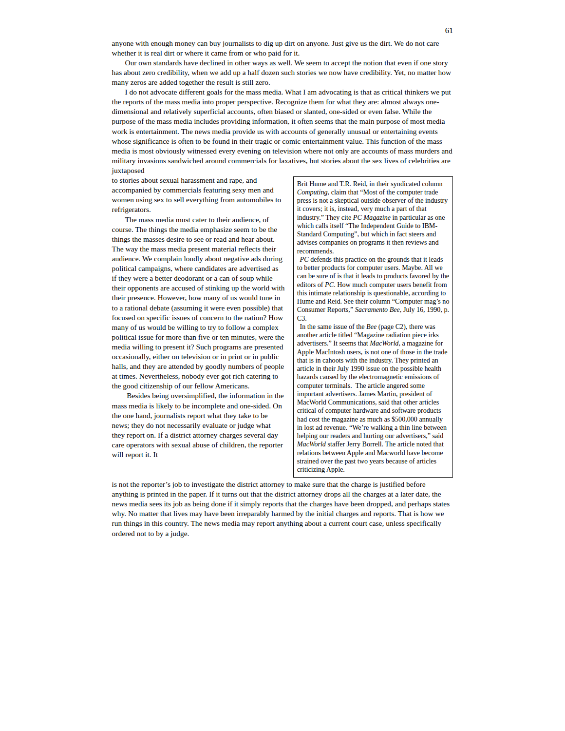61
anyone with enough money can buy journalists to dig up dirt on anyone. Just give us the dirt. We do not care whether it is real dirt or where it came from or who paid for it.
Our own standards have declined in other ways as well. We seem to accept the notion that even if one story has about zero credibility, when we add up a half dozen such stories we now have credibility. Yet, no matter how many zeros are added together the result is still zero.
I do not advocate different goals for the mass media. What I am advocating is that as critical thinkers we put the reports of the mass media into proper perspective. Recognize them for what they are: almost always one-dimensional and relatively superficial accounts, often biased or slanted, one-sided or even false. While the purpose of the mass media includes providing information, it often seems that the main purpose of most media work is entertainment. The news media provide us with accounts of generally unusual or entertaining events whose significance is often to be found in their tragic or comic entertainment value. This function of the mass media is most obviously witnessed every evening on television where not only are accounts of mass murders and military invasions sandwiched around commercials for laxatives, but stories about the sex lives of celebrities are juxtaposed
Brit Hume and T.R. Reid, in their syndicated column Computing, claim that “Most of the computer trade press is not a skeptical outside observer of the industry it covers; it is, instead, very much a part of that industry.” They cite PC Magazine in particular as one which calls itself “The Independent Guide to IBM-Standard Computing”, but which in fact steers and advises companies on programs it then reviews and recommends.
PC defends this practice on the grounds that it leads to better products for computer users. Maybe. All we can be sure of is that it leads to products favored by the editors of PC. How much computer users benefit from this intimate relationship is questionable, according to Hume and Reid. See their column “Computer mag’s no Consumer Reports,” Sacramento Bee, July 16, 1990, p. C3.
In the same issue of the Bee (page C2), there was another article titled “Magazine radiation piece irks advertisers.” It seems that MacWorld, a magazine for Apple MacIntosh users, is not one of those in the trade that is in cahoots with the industry. They printed an article in their July 1990 issue on the possible health hazards caused by the electromagnetic emissions of computer terminals. The article angered some important advertisers. James Martin, president of MacWorld Communications, said that other articles critical of computer hardware and software products had cost the magazine as much as $500,000 annually in lost ad revenue. “We’re walking a thin line between helping our readers and hurting our advertisers,” said MacWorld staffer Jerry Borrell. The article noted that relations between Apple and Macworld have become strained over the past two years because of articles criticizing Apple.
to stories about sexual harassment and rape, and accompanied by commercials featuring sexy men and women using sex to sell everything from automobiles to refrigerators.
The mass media must cater to their audience, of course. The things the media emphasize seem to be the things the masses desire to see or read and hear about. The way the mass media present material reflects their audience. We complain loudly about negative ads during political campaigns, where candidates are advertised as if they were a better deodorant or a can of soup while their opponents are accused of stinking up the world with their presence. However, how many of us would tune in to a rational debate (assuming it were even possible) that focused on specific issues of concern to the nation? How many of us would be willing to try to follow a complex political issue for more than five or ten minutes, were the media willing to present it? Such programs are presented occasionally, either on television or in print or in public halls, and they are attended by goodly numbers of people at times. Nevertheless, nobody ever got rich catering to the good citizenship of our fellow Americans.
Besides being oversimplified, the information in the mass media is likely to be incomplete and one-sided. On the one hand, journalists report what they take to be news; they do not necessarily evaluate or judge what they report on. If a district attorney charges several day care operators with sexual abuse of children, the reporter will report it. It
is not the reporter’s job to investigate the district attorney to make sure that the charge is justified before anything is printed in the paper. If it turns out that the district attorney drops all the charges at a later date, the news media sees its job as being done if it simply reports that the charges have been dropped, and perhaps states why. No matter that lives may have been irreparably harmed by the initial charges and reports. That is how we run things in this country. The news media may report anything about a current court case, unless specifically
ordered not to by a judge.